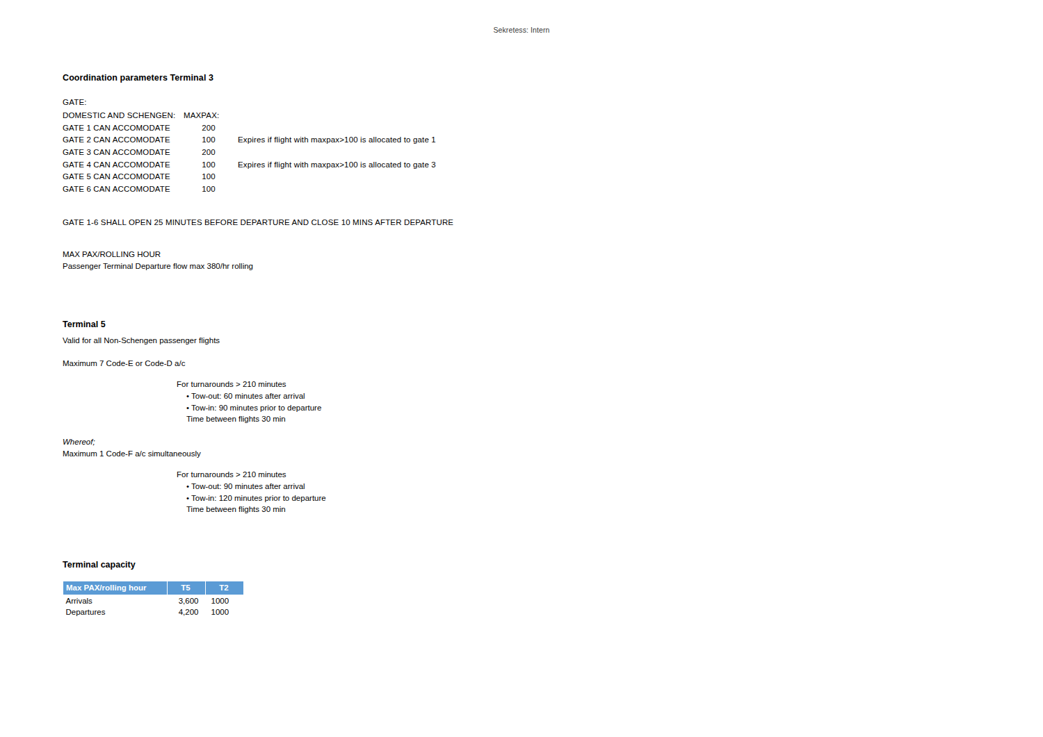Sekretess: Intern
Coordination parameters Terminal 3
GATE:
| DOMESTIC AND SCHENGEN: | MAXPAX: | |
| GATE 1 CAN ACCOMODATE | 200 | |
| GATE 2 CAN ACCOMODATE | 100 | Expires if flight with maxpax>100 is allocated to gate 1 |
| GATE 3 CAN ACCOMODATE | 200 | |
| GATE 4 CAN ACCOMODATE | 100 | Expires if flight with maxpax>100 is allocated to gate 3 |
| GATE 5 CAN ACCOMODATE | 100 | |
| GATE 6 CAN ACCOMODATE | 100 | |
GATE 1-6 SHALL OPEN 25 MINUTES BEFORE DEPARTURE AND CLOSE 10 MINS AFTER DEPARTURE
MAX PAX/ROLLING HOUR
Passenger Terminal Departure flow max 380/hr rolling
Terminal 5
Valid for all Non-Schengen passenger flights
Maximum 7 Code-E or Code-D a/c
For turnarounds > 210 minutes
• Tow-out: 60 minutes after arrival
• Tow-in: 90 minutes prior to departure
Time between flights 30 min
Whereof;
Maximum 1 Code-F a/c simultaneously
For turnarounds > 210 minutes
• Tow-out: 90 minutes after arrival
• Tow-in: 120 minutes prior to departure
Time between flights 30 min
Terminal capacity
| Max PAX/rolling hour | T5 | T2 |
| --- | --- | --- |
| Arrivals | 3,600 | 1000 |
| Departures | 4,200 | 1000 |